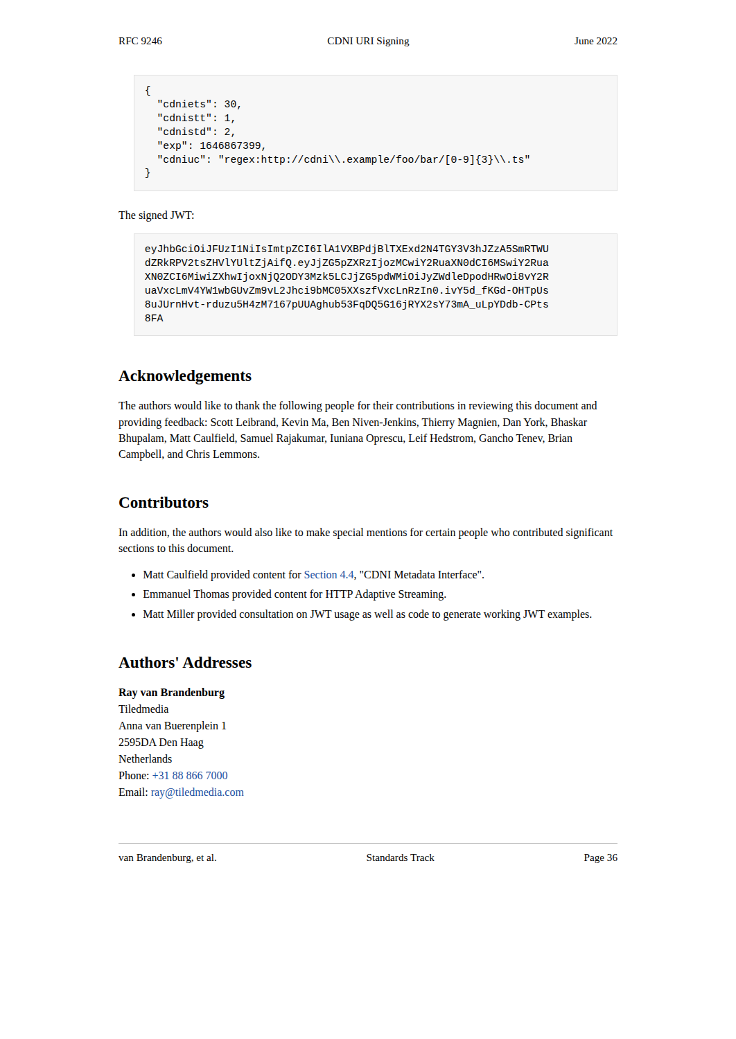RFC 9246 CDNI URI Signing June 2022
{
  "cdniets": 30,
  "cdnistt": 1,
  "cdnistd": 2,
  "exp": 1646867399,
  "cdniuc": "regex:http://cdni\\.example/foo/bar/[0-9]{3}\\.ts"
}
The signed JWT:
eyJhbGciOiJFUzI1NiIsImtpZCI6IlA1VXBPdjBlTXExd2N4TGY3V3hJZzA5SmRTWU
dZRkRPV2tsZHVlYUltZjAifQ.eyJjZG5pZXRzIjozMCwiY2RuaXN0dCI6MSwiY2Rua
XN0ZCI6MiwiZXhwIjoxNjQ2ODY3Mzk5LCJjZG5pdWMiOiJyZWdleDpodHRwOi8vY2R
uaVxcLmV4YW1wbGUvZm9vL2Jhci9bMC05XXszfVxcLnRzIn0.ivY5d_fKGd-OHTpUs
8uJUrnHvt-rduzu5H4zM7167pUUAghub53FqDQ5G16jRYX2sY73mA_uLpYDdb-CPts
8FA
Acknowledgements
The authors would like to thank the following people for their contributions in reviewing this document and providing feedback: Scott Leibrand, Kevin Ma, Ben Niven-Jenkins, Thierry Magnien, Dan York, Bhaskar Bhupalam, Matt Caulfield, Samuel Rajakumar, Iuniana Oprescu, Leif Hedstrom, Gancho Tenev, Brian Campbell, and Chris Lemmons.
Contributors
In addition, the authors would also like to make special mentions for certain people who contributed significant sections to this document.
Matt Caulfield provided content for Section 4.4, "CDNI Metadata Interface".
Emmanuel Thomas provided content for HTTP Adaptive Streaming.
Matt Miller provided consultation on JWT usage as well as code to generate working JWT examples.
Authors' Addresses
Ray van Brandenburg
Tiledmedia
Anna van Buerenplein 1
2595DA Den Haag
Netherlands
Phone: +31 88 866 7000
Email: ray@tiledmedia.com
van Brandenburg, et al. Standards Track Page 36